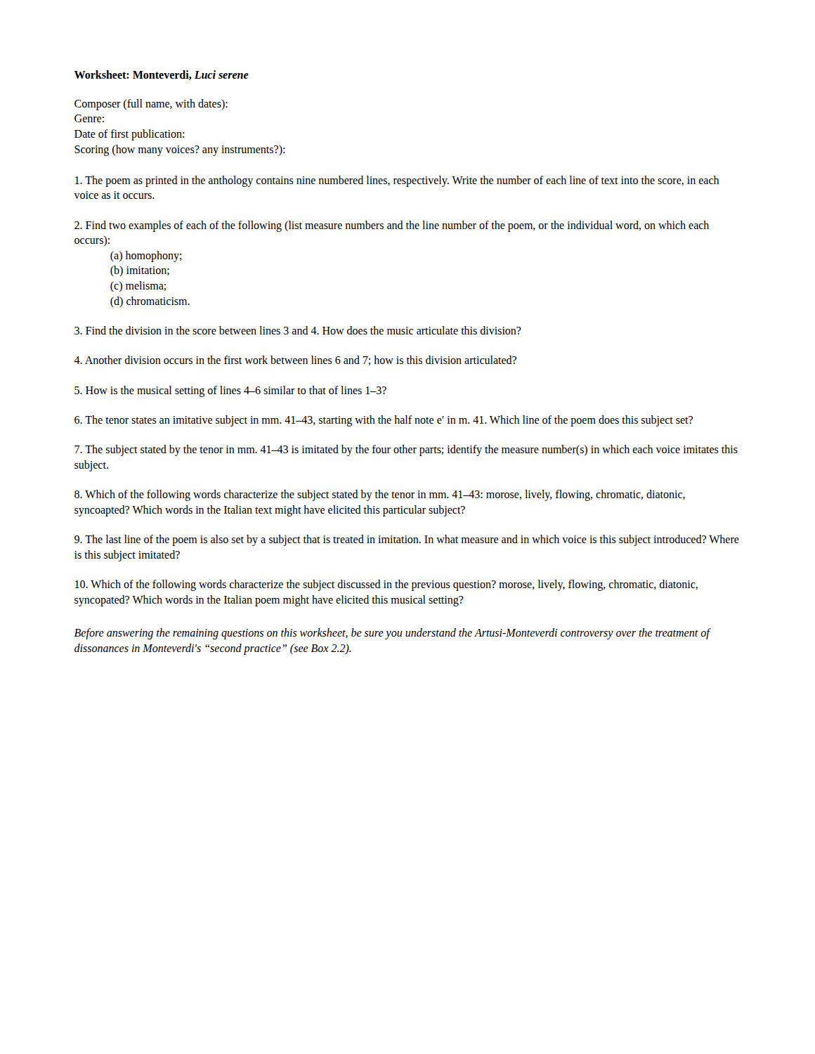Worksheet: Monteverdi, Luci serene
Composer (full name, with dates):
Genre:
Date of first publication:
Scoring (how many voices? any instruments?):
1. The poem as printed in the anthology contains nine numbered lines, respectively. Write the number of each line of text into the score, in each voice as it occurs.
2. Find two examples of each of the following (list measure numbers and the line number of the poem, or the individual word, on which each occurs):
(a) homophony;
(b) imitation;
(c) melisma;
(d) chromaticism.
3. Find the division in the score between lines 3 and 4. How does the music articulate this division?
4. Another division occurs in the first work between lines 6 and 7; how is this division articulated?
5. How is the musical setting of lines 4–6 similar to that of lines 1–3?
6. The tenor states an imitative subject in mm. 41–43, starting with the half note e′ in m. 41. Which line of the poem does this subject set?
7. The subject stated by the tenor in mm. 41–43 is imitated by the four other parts; identify the measure number(s) in which each voice imitates this subject.
8. Which of the following words characterize the subject stated by the tenor in mm. 41–43: morose, lively, flowing, chromatic, diatonic, syncoapted? Which words in the Italian text might have elicited this particular subject?
9. The last line of the poem is also set by a subject that is treated in imitation. In what measure and in which voice is this subject introduced? Where is this subject imitated?
10. Which of the following words characterize the subject discussed in the previous question? morose, lively, flowing, chromatic, diatonic, syncopated? Which words in the Italian poem might have elicited this musical setting?
Before answering the remaining questions on this worksheet, be sure you understand the Artusi-Monteverdi controversy over the treatment of dissonances in Monteverdi's “second practice” (see Box 2.2).